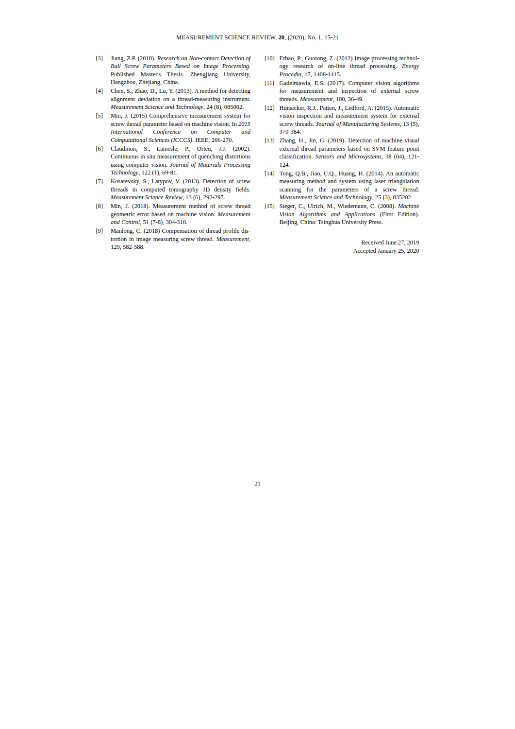MEASUREMENT SCIENCE REVIEW, 20, (2020), No. 1, 15-21
[3] Jiang, Z.P. (2018). Research on Non-contact Detection of Ball Screw Parameters Based on Image Processing. Published Master's Thesis. Zhengjiang University, Hangzhou, Zhejiang, China.
[4] Chen, S., Zhao, D., Lu, Y. (2013). A method for detecting alignment deviation on a thread-measuring instrument. Measurement Science and Technology, 24 (8), 085002.
[5] Min, J. (2015) Comprehensive measurement system for screw thread parameter based on machine vision. In 2015 International Conference on Computer and Computational Sciences (ICCCS). IEEE, 266-270.
[6] Claudinon, S., Lamesle, P., Orteu, J.J. (2002). Continuous in situ measurement of quenching distortions using computer vision. Journal of Materials Processing Technology, 122 (1), 69-81.
[7] Kosarevsky, S., Latypov, V. (2013). Detection of screw threads in computed tomography 3D density fields. Measurement Science Review, 13 (6), 292-297.
[8] Min, J. (2018). Measurement method of screw thread geometric error based on machine vision. Measurement and Control, 51 (7-8), 304-310.
[9] Manlong, C. (2018) Compensation of thread profile distortion in image measuring screw thread. Measurement, 129, 582-588.
[10] Erbao, P., Guotong, Z. (2012) Image processing technology research of on-line thread processing. Energy Procedia, 17, 1408-1415.
[11] Gadelmawla, E.S. (2017). Computer vision algorithms for measurement and inspection of external screw threads. Measurement, 100, 36-49.
[12] Hunsicker, R.J., Patten, J., Ledford, A. (2015). Automatic vision inspection and measurement system for external screw threads. Journal of Manufacturing Systems, 13 (5), 370-384.
[13] Zhang, H., Jin, G. (2019). Detection of machine visual external thread parameters based on SVM feature point classification. Sensors and Microsystems, 38 (04), 121-124.
[14] Tong, Q.B., Jiao, C.Q., Huang, H. (2014). An automatic measuring method and system using laser triangulation scanning for the parameters of a screw thread. Measurement Science and Technology, 25 (3), 035202.
[15] Steger, C., Ulrich, M., Wiedemann, C. (2008). Machine Vision Algorithms and Applications (First Edition). Beijing, China: Tsinghua University Press.
Received June 27, 2019
Accepted January 25, 2020
21